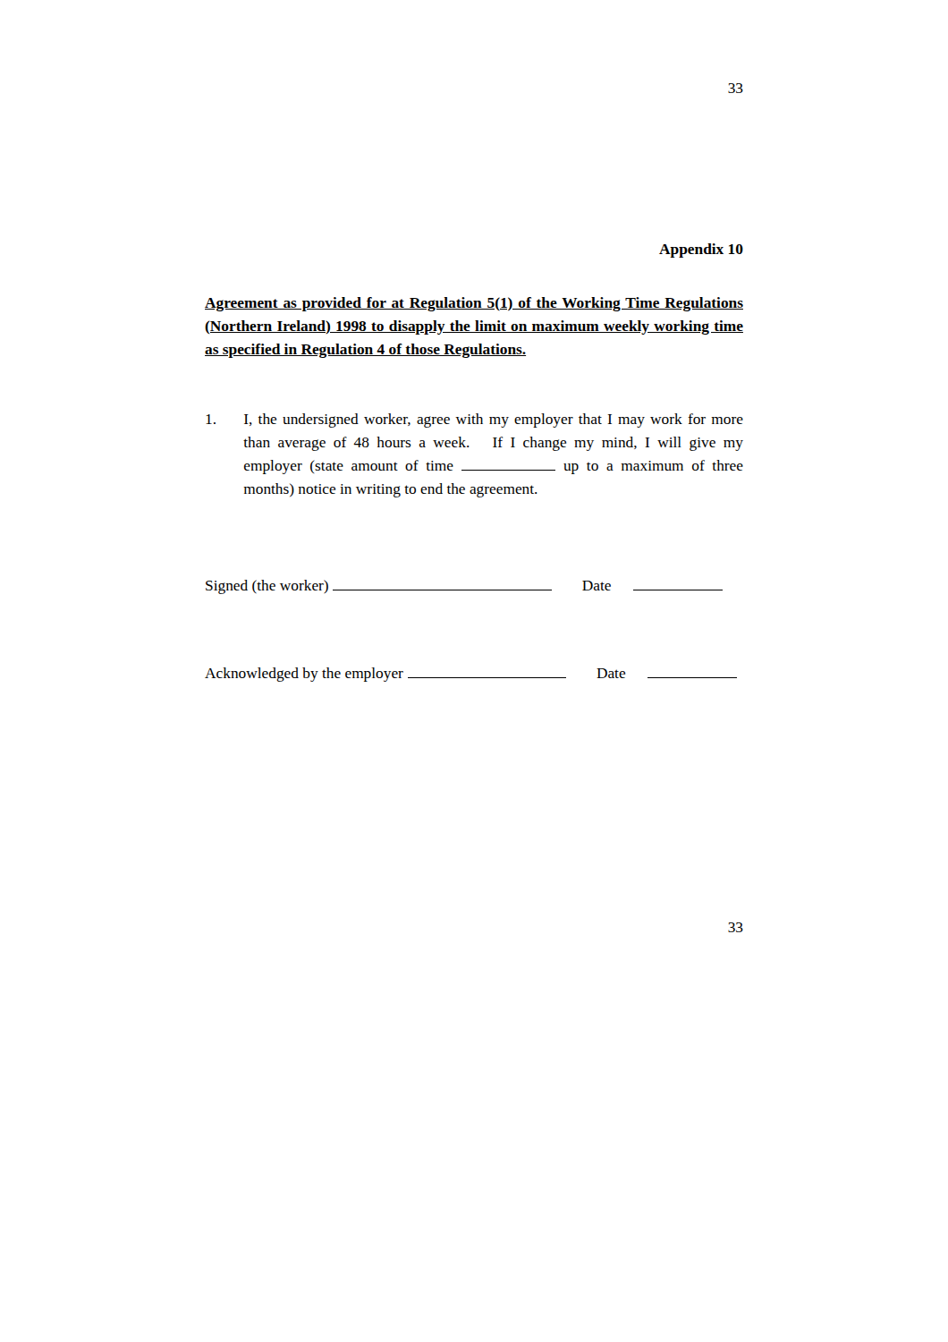33
Appendix 10
Agreement as provided for at Regulation 5(1) of the Working Time Regulations (Northern Ireland) 1998 to disapply the limit on maximum weekly working time as specified in Regulation 4 of those Regulations.
1.
I, the undersigned worker, agree with my employer that I may work for more than average of 48 hours a week. If I change my mind, I will give my employer (state amount of time up to a maximum of three months) notice in writing to end the agreement.
Signed (the worker) Date
Acknowledged by the employer Date
33